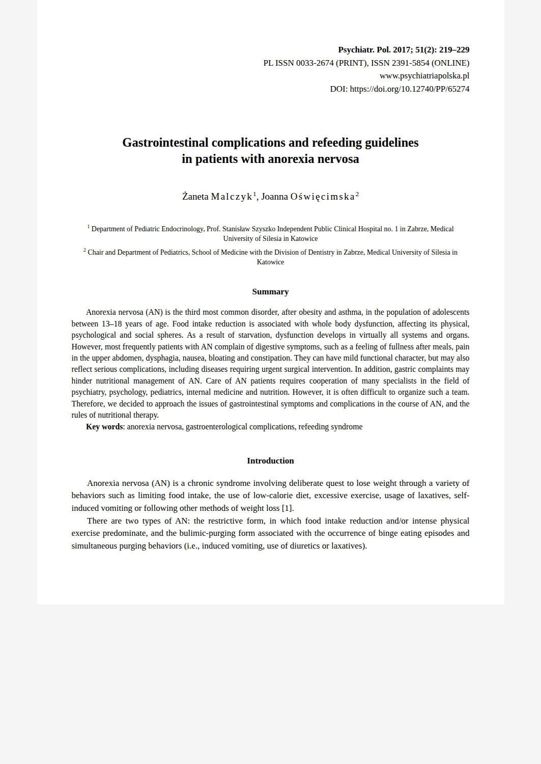Psychiatr. Pol. 2017; 51(2): 219–229
PL ISSN 0033-2674 (PRINT), ISSN 2391-5854 (ONLINE)
www.psychiatriapolska.pl
DOI: https://doi.org/10.12740/PP/65274
Gastrointestinal complications and refeeding guidelines
in patients with anorexia nervosa
Żaneta Malczyk1, Joanna Oświęcimska2
1 Department of Pediatric Endocrinology, Prof. Stanisław Szyszko Independent Public Clinical Hospital no. 1 in Zabrze, Medical University of Silesia in Katowice
2 Chair and Department of Pediatrics, School of Medicine with the Division of Dentistry in Zabrze, Medical University of Silesia in Katowice
Summary
Anorexia nervosa (AN) is the third most common disorder, after obesity and asthma, in the population of adolescents between 13–18 years of age. Food intake reduction is associated with whole body dysfunction, affecting its physical, psychological and social spheres. As a result of starvation, dysfunction develops in virtually all systems and organs. However, most frequently patients with AN complain of digestive symptoms, such as a feeling of fullness after meals, pain in the upper abdomen, dysphagia, nausea, bloating and constipation. They can have mild functional character, but may also reflect serious complications, including diseases requiring urgent surgical intervention. In addition, gastric complaints may hinder nutritional management of AN. Care of AN patients requires cooperation of many specialists in the field of psychiatry, psychology, pediatrics, internal medicine and nutrition. However, it is often difficult to organize such a team. Therefore, we decided to approach the issues of gastrointestinal symptoms and complications in the course of AN, and the rules of nutritional therapy.
Key words: anorexia nervosa, gastroenterological complications, refeeding syndrome
Introduction
Anorexia nervosa (AN) is a chronic syndrome involving deliberate quest to lose weight through a variety of behaviors such as limiting food intake, the use of low-calorie diet, excessive exercise, usage of laxatives, self-induced vomiting or following other methods of weight loss [1].
There are two types of AN: the restrictive form, in which food intake reduction and/or intense physical exercise predominate, and the bulimic-purging form associated with the occurrence of binge eating episodes and simultaneous purging behaviors (i.e., induced vomiting, use of diuretics or laxatives).